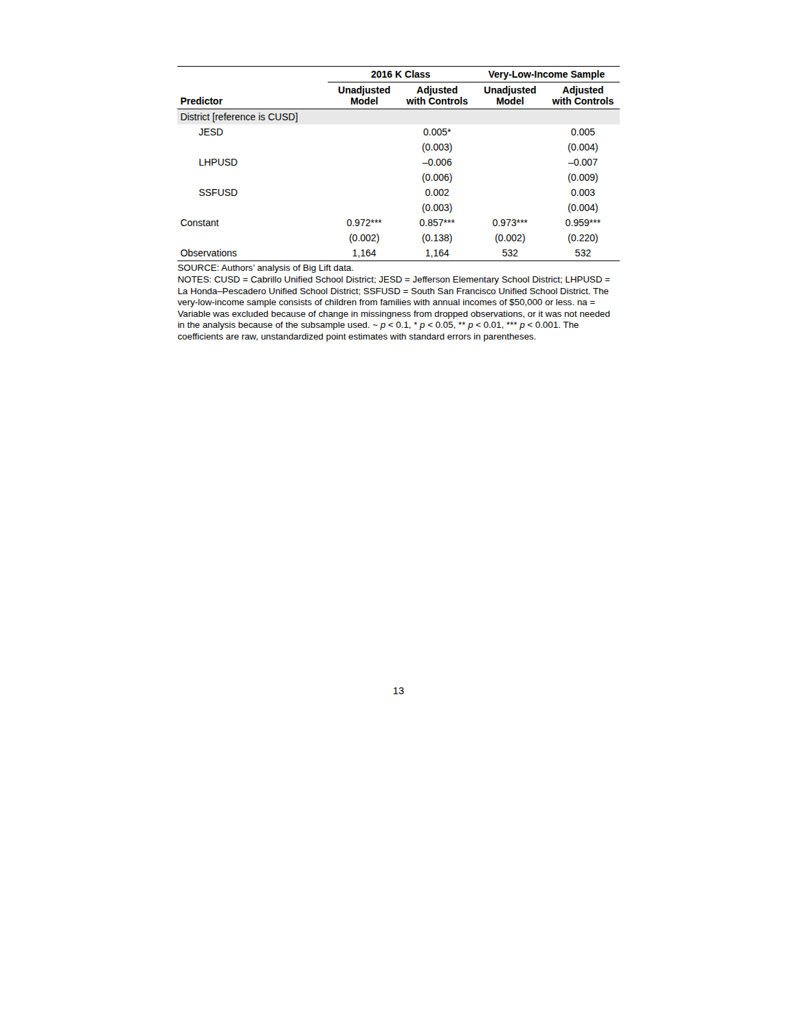| | 2016 K Class | Very-Low-Income Sample |
| --- | --- | --- |
| Predictor | Unadjusted Model | Adjusted with Controls | Unadjusted Model | Adjusted with Controls |
| District [reference is CUSD] | | | | |
| JESD | | 0.005* | | 0.005 |
| | | (0.003) | | (0.004) |
| LHPUSD | | –0.006 | | –0.007 |
| | | (0.006) | | (0.009) |
| SSFUSD | | 0.002 | | 0.003 |
| | | (0.003) | | (0.004) |
| Constant | 0.972*** | 0.857*** | 0.973*** | 0.959*** |
| | (0.002) | (0.138) | (0.002) | (0.220) |
| Observations | 1,164 | 1,164 | 532 | 532 |
SOURCE: Authors’ analysis of Big Lift data.
NOTES: CUSD = Cabrillo Unified School District; JESD = Jefferson Elementary School District; LHPUSD = La Honda–Pescadero Unified School District; SSFUSD = South San Francisco Unified School District. The very-low-income sample consists of children from families with annual incomes of $50,000 or less. na = Variable was excluded because of change in missingness from dropped observations, or it was not needed in the analysis because of the subsample used. ~ p < 0.1, * p < 0.05, ** p < 0.01, *** p < 0.001. The coefficients are raw, unstandardized point estimates with standard errors in parentheses.
13